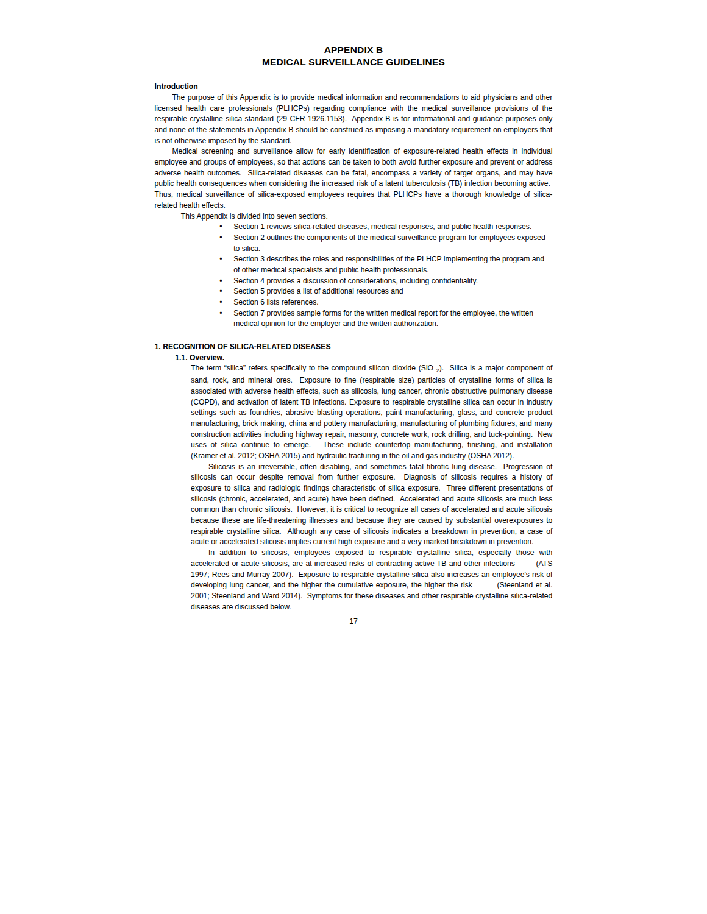APPENDIX BMEDICAL SURVEILLANCE GUIDELINES
Introduction
The purpose of this Appendix is to provide medical information and recommendations to aid physicians and other licensed health care professionals (PLHCPs) regarding compliance with the medical surveillance provisions of the respirable crystalline silica standard (29 CFR 1926.1153). Appendix B is for informational and guidance purposes only and none of the statements in Appendix B should be construed as imposing a mandatory requirement on employers that is not otherwise imposed by the standard.
Medical screening and surveillance allow for early identification of exposure-related health effects in individual employee and groups of employees, so that actions can be taken to both avoid further exposure and prevent or address adverse health outcomes. Silica-related diseases can be fatal, encompass a variety of target organs, and may have public health consequences when considering the increased risk of a latent tuberculosis (TB) infection becoming active. Thus, medical surveillance of silica-exposed employees requires that PLHCPs have a thorough knowledge of silica-related health effects.
This Appendix is divided into seven sections.
Section 1 reviews silica-related diseases, medical responses, and public health responses.
Section 2 outlines the components of the medical surveillance program for employees exposed to silica.
Section 3 describes the roles and responsibilities of the PLHCP implementing the program and of other medical specialists and public health professionals.
Section 4 provides a discussion of considerations, including confidentiality.
Section 5 provides a list of additional resources and
Section 6 lists references.
Section 7 provides sample forms for the written medical report for the employee, the written medical opinion for the employer and the written authorization.
1. RECOGNITION OF SILICA-RELATED DISEASES
1.1. Overview.
The term “silica” refers specifically to the compound silicon dioxide (SiO 2). Silica is a major component of sand, rock, and mineral ores. Exposure to fine (respirable size) particles of crystalline forms of silica is associated with adverse health effects, such as silicosis, lung cancer, chronic obstructive pulmonary disease (COPD), and activation of latent TB infections. Exposure to respirable crystalline silica can occur in industry settings such as foundries, abrasive blasting operations, paint manufacturing, glass, and concrete product manufacturing, brick making, china and pottery manufacturing, manufacturing of plumbing fixtures, and many construction activities including highway repair, masonry, concrete work, rock drilling, and tuck-pointing. New uses of silica continue to emerge. These include countertop manufacturing, finishing, and installation (Kramer et al. 2012; OSHA 2015) and hydraulic fracturing in the oil and gas industry (OSHA 2012).
Silicosis is an irreversible, often disabling, and sometimes fatal fibrotic lung disease. Progression of silicosis can occur despite removal from further exposure. Diagnosis of silicosis requires a history of exposure to silica and radiologic findings characteristic of silica exposure. Three different presentations of silicosis (chronic, accelerated, and acute) have been defined. Accelerated and acute silicosis are much less common than chronic silicosis. However, it is critical to recognize all cases of accelerated and acute silicosis because these are life-threatening illnesses and because they are caused by substantial overexposures to respirable crystalline silica. Although any case of silicosis indicates a breakdown in prevention, a case of acute or accelerated silicosis implies current high exposure and a very marked breakdown in prevention.
In addition to silicosis, employees exposed to respirable crystalline silica, especially those with accelerated or acute silicosis, are at increased risks of contracting active TB and other infections (ATS 1997; Rees and Murray 2007). Exposure to respirable crystalline silica also increases an employee's risk of developing lung cancer, and the higher the cumulative exposure, the higher the risk (Steenland et al. 2001; Steenland and Ward 2014). Symptoms for these diseases and other respirable crystalline silica-related diseases are discussed below.
17